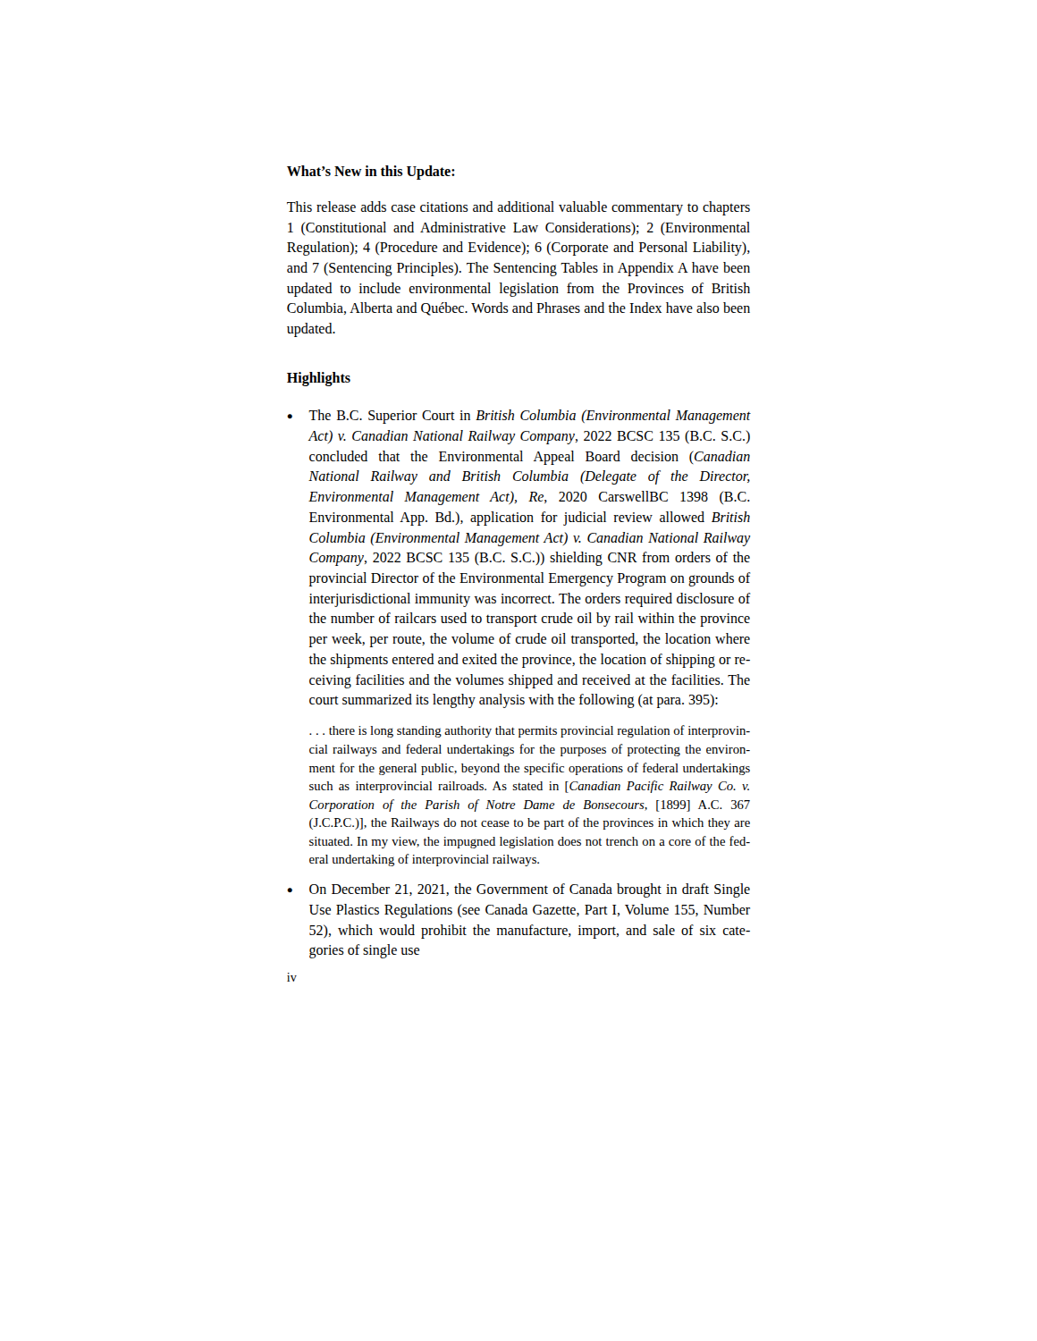What’s New in this Update:
This release adds case citations and additional valuable commentary to chapters 1 (Constitutional and Administrative Law Considerations); 2 (Environmental Regulation); 4 (Procedure and Evidence); 6 (Corporate and Personal Liability), and 7 (Sentencing Principles). The Sentencing Tables in Appendix A have been updated to include environmental legislation from the Provinces of British Columbia, Alberta and Québec. Words and Phrases and the Index have also been updated.
Highlights
The B.C. Superior Court in British Columbia (Environmental Management Act) v. Canadian National Railway Company, 2022 BCSC 135 (B.C. S.C.) concluded that the Environmental Appeal Board decision (Canadian National Railway and British Columbia (Delegate of the Director, Environmental Management Act), Re, 2020 CarswellBC 1398 (B.C. Environmental App. Bd.), application for judicial review allowed British Columbia (Environmental Management Act) v. Canadian National Railway Company, 2022 BCSC 135 (B.C. S.C.)) shielding CNR from orders of the provincial Director of the Environmental Emergency Program on grounds of interjurisdictional immunity was incorrect. The orders required disclosure of the number of railcars used to transport crude oil by rail within the province per week, per route, the volume of crude oil transported, the location where the shipments entered and exited the province, the location of shipping or receiving facilities and the volumes shipped and received at the facilities. The court summarized its lengthy analysis with the following (at para. 395):
. . . there is long standing authority that permits provincial regulation of interprovincial railways and federal undertakings for the purposes of protecting the environment for the general public, beyond the specific operations of federal undertakings such as interprovincial railroads. As stated in [Canadian Pacific Railway Co. v. Corporation of the Parish of Notre Dame de Bonsecours, [1899] A.C. 367 (J.C.P.C.)], the Railways do not cease to be part of the provinces in which they are situated. In my view, the impugned legislation does not trench on a core of the federal undertaking of interprovincial railways.
On December 21, 2021, the Government of Canada brought in draft Single Use Plastics Regulations (see Canada Gazette, Part I, Volume 155, Number 52), which would prohibit the manufacture, import, and sale of six categories of single use
iv